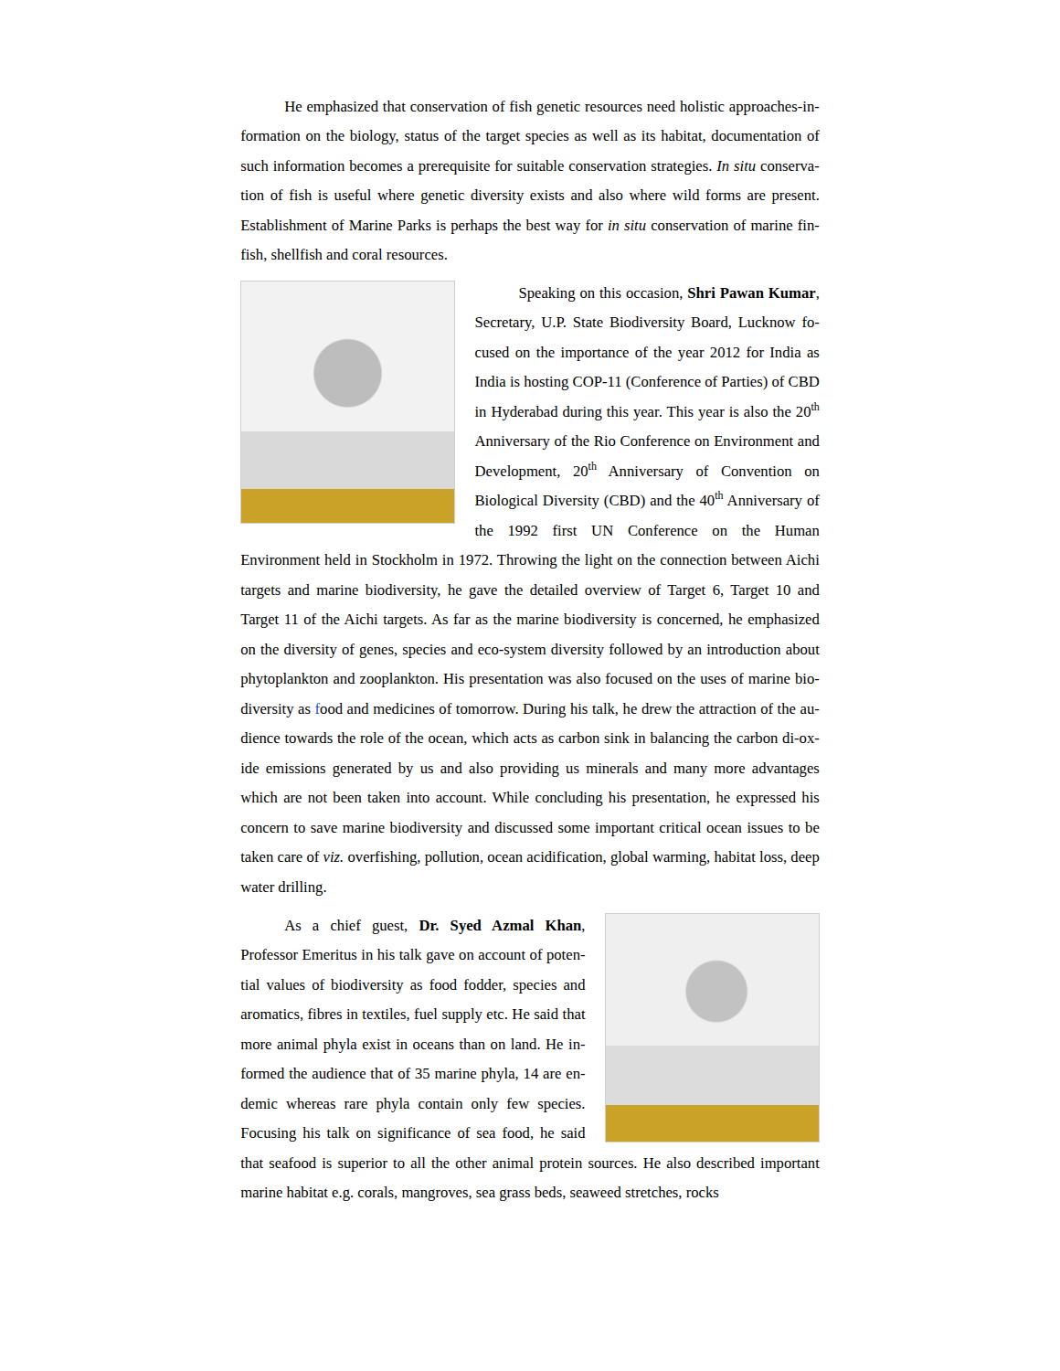He emphasized that conservation of fish genetic resources need holistic approaches-information on the biology, status of the target species as well as its habitat, documentation of such information becomes a prerequisite for suitable conservation strategies. In situ conservation of fish is useful where genetic diversity exists and also where wild forms are present. Establishment of Marine Parks is perhaps the best way for in situ conservation of marine finfish, shellfish and coral resources.
Speaking on this occasion, Shri Pawan Kumar, Secretary, U.P. State Biodiversity Board, Lucknow focused on the importance of the year 2012 for India as India is hosting COP-11 (Conference of Parties) of CBD in Hyderabad during this year. This year is also the 20th Anniversary of the Rio Conference on Environment and Development, 20th Anniversary of Convention on Biological Diversity (CBD) and the 40th Anniversary of the 1992 first UN Conference on the Human Environment held in Stockholm in 1972. Throwing the light on the connection between Aichi targets and marine biodiversity, he gave the detailed overview of Target 6, Target 10 and Target 11 of the Aichi targets. As far as the marine biodiversity is concerned, he emphasized on the diversity of genes, species and eco-system diversity followed by an introduction about phytoplankton and zooplankton. His presentation was also focused on the uses of marine biodiversity as food and medicines of tomorrow. During his talk, he drew the attraction of the audience towards the role of the ocean, which acts as carbon sink in balancing the carbon di-oxide emissions generated by us and also providing us minerals and many more advantages which are not been taken into account. While concluding his presentation, he expressed his concern to save marine biodiversity and discussed some important critical ocean issues to be taken care of viz. overfishing, pollution, ocean acidification, global warming, habitat loss, deep water drilling.
As a chief guest, Dr. Syed Azmal Khan, Professor Emeritus in his talk gave on account of potential values of biodiversity as food fodder, species and aromatics, fibres in textiles, fuel supply etc. He said that more animal phyla exist in oceans than on land. He informed the audience that of 35 marine phyla, 14 are endemic whereas rare phyla contain only few species. Focusing his talk on significance of sea food, he said that seafood is superior to all the other animal protein sources. He also described important marine habitat e.g. corals, mangroves, sea grass beds, seaweed stretches, rocks